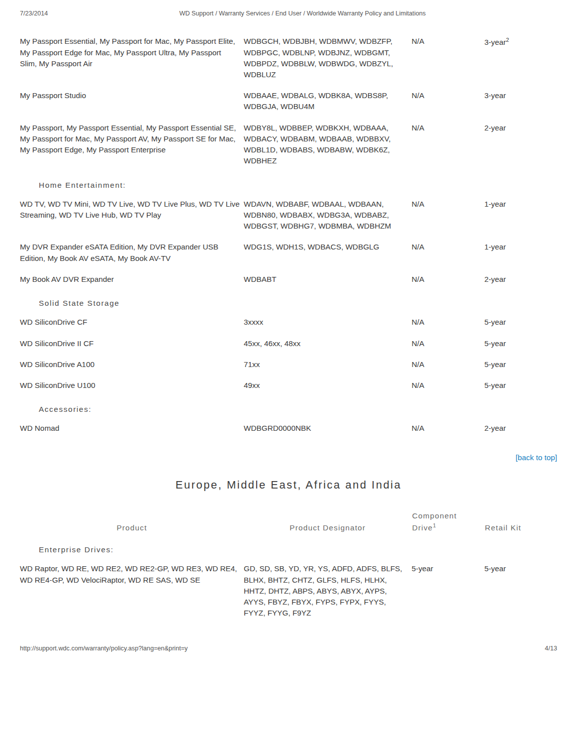7/23/2014
WD Support / Warranty Services / End User / Worldwide Warranty Policy and Limitations
| My Passport Essential, My Passport for Mac, My Passport Elite, My Passport Edge for Mac, My Passport Ultra, My Passport Slim, My Passport Air | WDBGCH, WDBJBH, WDBMWV, WDBZFP, WDBPGC, WDBLNP, WDBJNZ, WDBGMT, WDBPDZ, WDBBLW, WDBWDG, WDBZYL, WDBLUZ | N/A | 3-year 2 |
| My Passport Studio | WDBAAE, WDBALG, WDBK8A, WDBS8P, WDBGJA, WDBU4M | N/A | 3-year |
| My Passport, My Passport Essential, My Passport Essential SE, My Passport for Mac, My Passport AV, My Passport SE for Mac, My Passport Edge, My Passport Enterprise | WDBY8L, WDBBEP, WDBKXH, WDBAAA, WDBACY, WDBABM, WDBAAB, WDBBXV, WDBL1D, WDBABS, WDBABW, WDBK6Z, WDBHEZ | N/A | 2-year |
| Home Entertainment: |
| WD TV, WD TV Mini, WD TV Live, WD TV Live Plus, WD TV Live Streaming, WD TV Live Hub, WD TV Play | WDAVN, WDBABF, WDBAAL, WDBAAN, WDBN80, WDBABX, WDBG3A, WDBABZ, WDBGST, WDBHG7, WDBMBA, WDBHZM | N/A | 1-year |
| My DVR Expander eSATA Edition, My DVR Expander USB Edition, My Book AV eSATA, My Book AV-TV | WDG1S, WDH1S, WDBACS, WDBGLG | N/A | 1-year |
| My Book AV DVR Expander | WDBABT | N/A | 2-year |
| Solid State Storage |
| WD SiliconDrive CF | 3xxxx | N/A | 5-year |
| WD SiliconDrive II CF | 45xx, 46xx, 48xx | N/A | 5-year |
| WD SiliconDrive A100 | 71xx | N/A | 5-year |
| WD SiliconDrive U100 | 49xx | N/A | 5-year |
| Accessories: |
| WD Nomad | WDBGRD0000NBK | N/A | 2-year |
[back to top]
Europe, Middle East, Africa and India
| Product | Product Designator | Component Drive 1 | Retail Kit |
| Enterprise Drives: |
| WD Raptor, WD RE, WD RE2, WD RE2-GP, WD RE3, WD RE4, WD RE4-GP, WD VelociRaptor, WD RE SAS, WD SE | GD, SD, SB, YD, YR, YS, ADFD, ADFS, BLFS, BLHX, BHTZ, CHTZ, GLFS, HLFS, HLHX, HHTZ, DHTZ, ABPS, ABYS, ABYX, AYPS, AYYS, FBYZ, FBYX, FYPS, FYPX, FYYS, FYYZ, FYYG, F9YZ | 5-year | 5-year |
http://support.wdc.com/warranty/policy.asp?lang=en&print=y
4/13